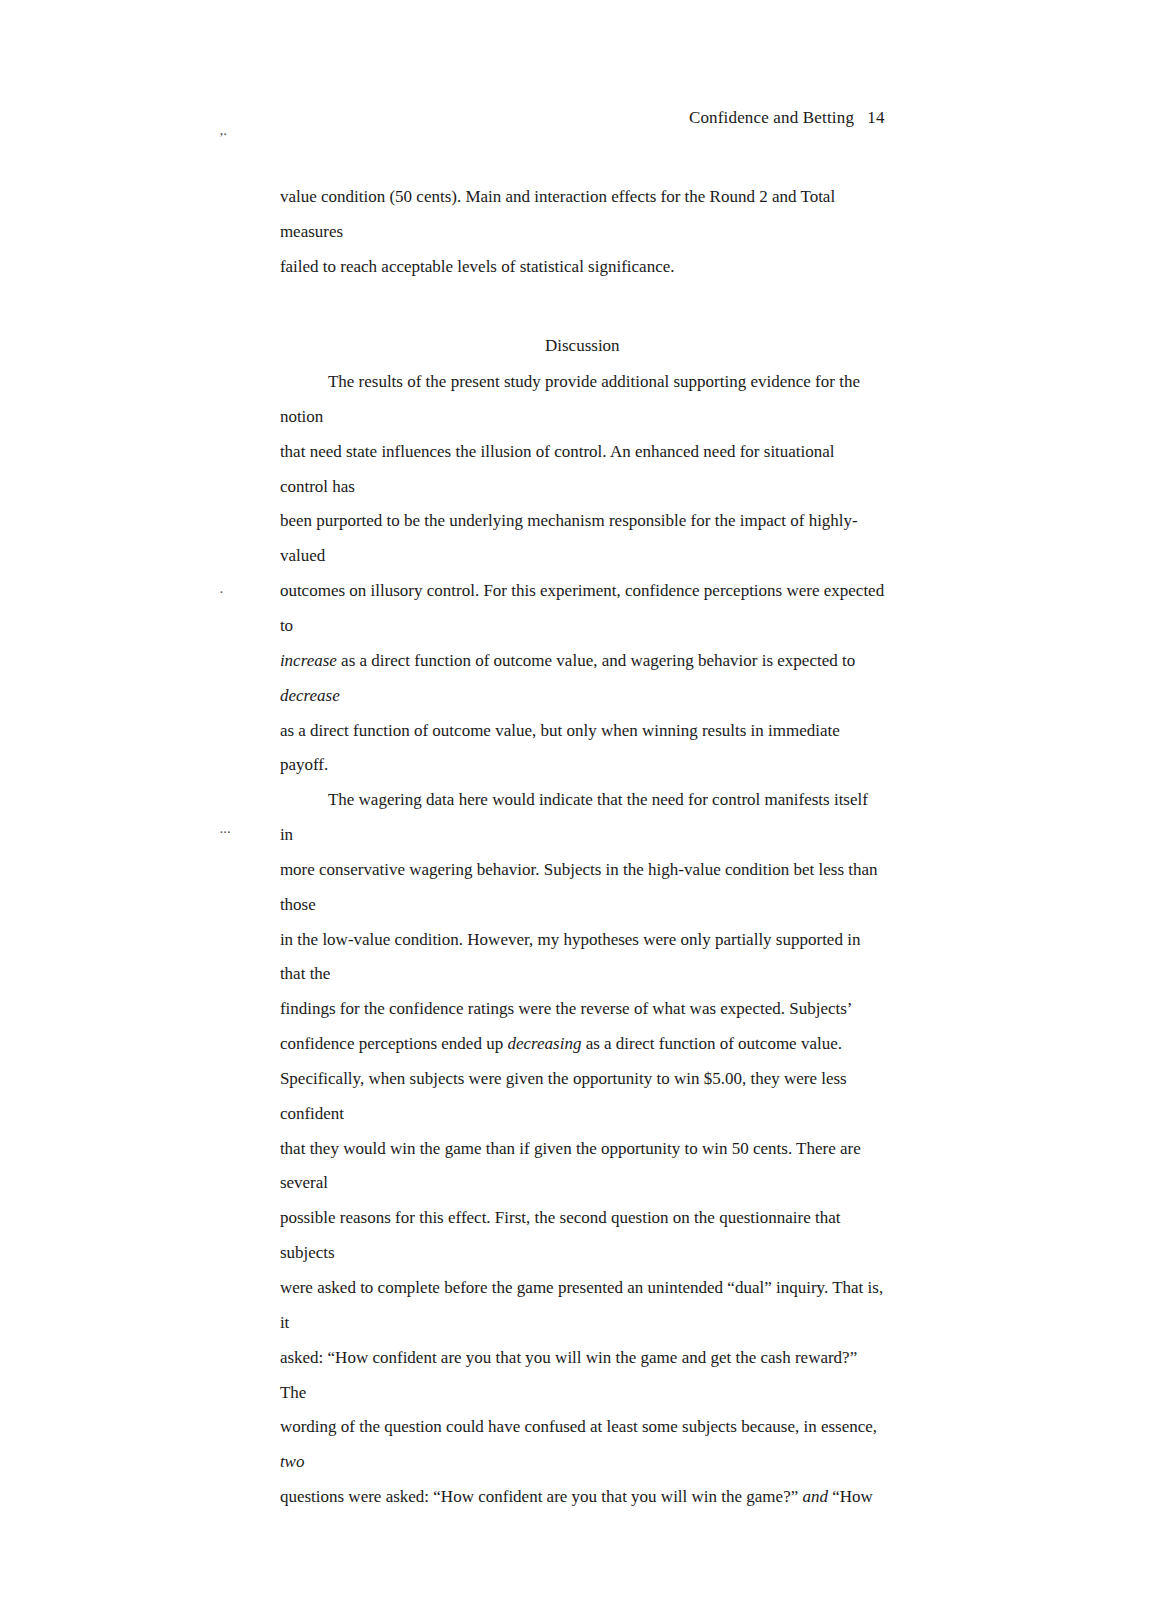,. . ...
Confidence and Betting 14
value condition (50 cents). Main and interaction effects for the Round 2 and Total measures
failed to reach acceptable levels of statistical significance.
Discussion
The results of the present study provide additional supporting evidence for the notion
that need state influences the illusion of control. An enhanced need for situational control has
been purported to be the underlying mechanism responsible for the impact of highly-valued
outcomes on illusory control. For this experiment, confidence perceptions were expected to
increase as a direct function of outcome value, and wagering behavior is expected to decrease
as a direct function of outcome value, but only when winning results in immediate payoff.
The wagering data here would indicate that the need for control manifests itself in
more conservative wagering behavior. Subjects in the high-value condition bet less than those
in the low-value condition. However, my hypotheses were only partially supported in that the
findings for the confidence ratings were the reverse of what was expected. Subjects’
confidence perceptions ended up decreasing as a direct function of outcome value.
Specifically, when subjects were given the opportunity to win $5.00, they were less confident
that they would win the game than if given the opportunity to win 50 cents. There are several
possible reasons for this effect. First, the second question on the questionnaire that subjects
were asked to complete before the game presented an unintended “dual” inquiry. That is, it
asked: “How confident are you that you will win the game and get the cash reward?” The
wording of the question could have confused at least some subjects because, in essence, two
questions were asked: “How confident are you that you will win the game?” and “How